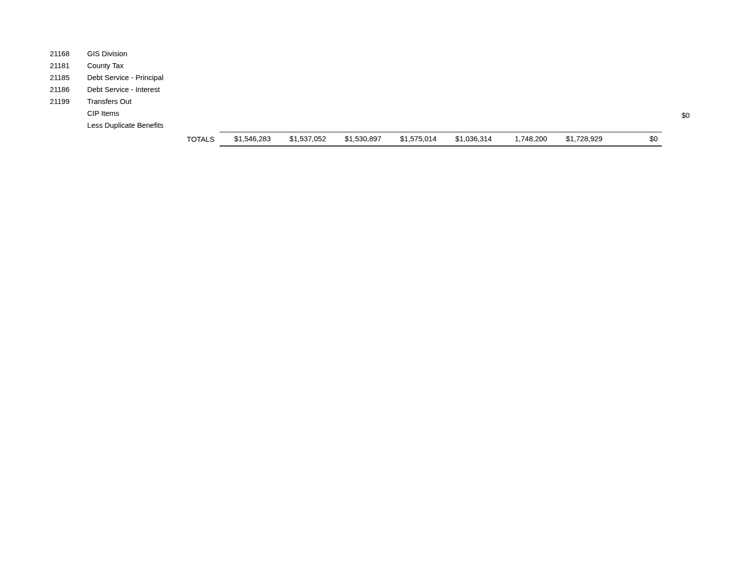| 21168 | GIS Division |
| 21181 | County Tax |
| 21185 | Debt Service - Principal |
| 21186 | Debt Service - Interest |
| 21199 | Transfers Out |
| | CIP Items |
| | Less Duplicate Benefits |
$0
| TOTALS | $1,546,283 | $1,537,052 | $1,530,897 | $1,575,014 | $1,036,314 | 1,748,200 | $1,728,929 | $0 |